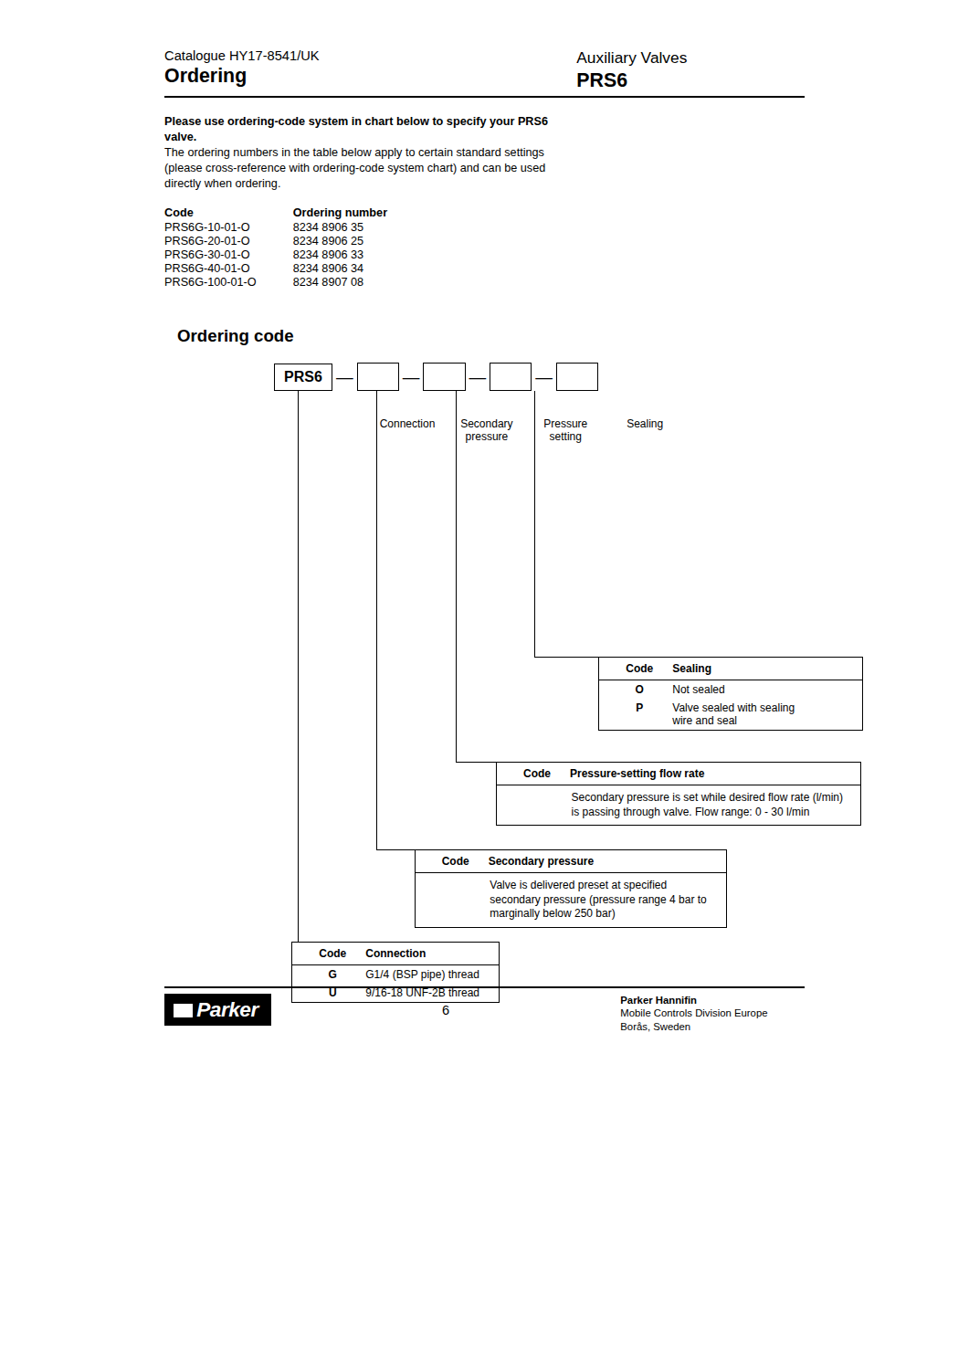Catalogue HY17-8541/UK
Ordering
Auxiliary Valves
PRS6
Please use ordering-code system in chart below to specify your PRS6 valve.
The ordering numbers in the table below apply to certain standard settings (please cross-reference with ordering-code system chart) and can be used directly when ordering.
| Code | Ordering number |
| --- | --- |
| PRS6G-10-01-O | 8234 8906 35 |
| PRS6G-20-01-O | 8234 8906 25 |
| PRS6G-30-01-O | 8234 8906 33 |
| PRS6G-40-01-O | 8234 8906 34 |
| PRS6G-100-01-O | 8234 8907 08 |
Ordering code
PRS6 — — — —
Connection Secondary
pressure Pressure
setting Sealing
Code Sealing
ONot sealed
PValve sealed with sealing
wire and seal
Code Pressure-setting flow rate
Secondary pressure is set while desired flow rate (l/min) is passing through valve. Flow range: 0 - 30 l/min
Code Secondary pressure
Valve is delivered preset at specified secondary pressure (pressure range 4 bar to marginally below 250 bar)
Code Connection
GG1/4 (BSP pipe) thread
U 9/16-18 UNF-2B thread
Parker
6
Parker Hannifin
Mobile Controls Division Europe
Borås, Sweden